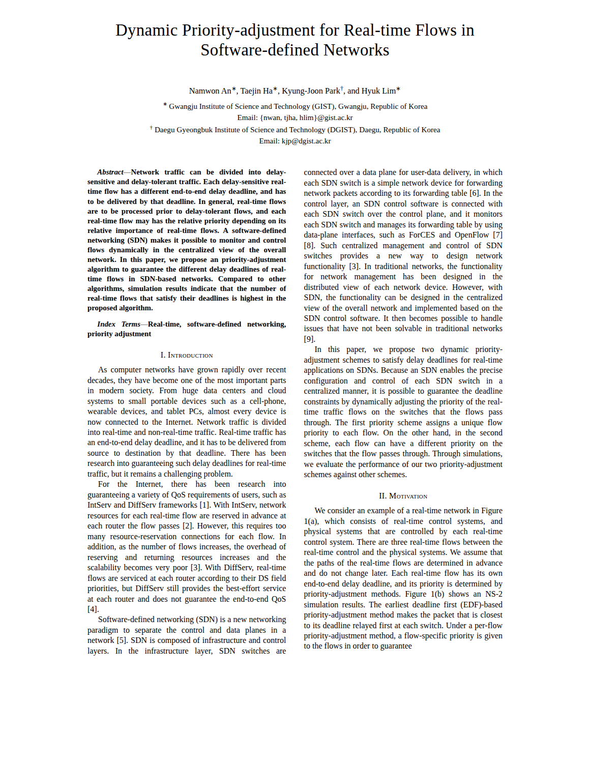Dynamic Priority-adjustment for Real-time Flows in
Software-defined Networks
Namwon An∗, Taejin Ha∗, Kyung-Joon Park†, and Hyuk Lim∗
∗ Gwangju Institute of Science and Technology (GIST), Gwangju, Republic of Korea
Email: {nwan, tjha, hlim}@gist.ac.kr
† Daegu Gyeongbuk Institute of Science and Technology (DGIST), Daegu, Republic of Korea
Email: kjp@dgist.ac.kr
Abstract—Network traffic can be divided into delay-sensitive and delay-tolerant traffic. Each delay-sensitive real-time flow has a different end-to-end delay deadline, and has to be delivered by that deadline. In general, real-time flows are to be processed prior to delay-tolerant flows, and each real-time flow may has the relative priority depending on its relative importance of real-time flows. A software-defined networking (SDN) makes it possible to monitor and control flows dynamically in the centralized view of the overall network. In this paper, we propose an priority-adjustment algorithm to guarantee the different delay deadlines of real-time flows in SDN-based networks. Compared to other algorithms, simulation results indicate that the number of real-time flows that satisfy their deadlines is highest in the proposed algorithm.
Index Terms—Real-time, software-defined networking, priority adjustment
I. Introduction
As computer networks have grown rapidly over recent decades, they have become one of the most important parts in modern society. From huge data centers and cloud systems to small portable devices such as a cell-phone, wearable devices, and tablet PCs, almost every device is now connected to the Internet. Network traffic is divided into real-time and non-real-time traffic. Real-time traffic has an end-to-end delay deadline, and it has to be delivered from source to destination by that deadline. There has been research into guaranteeing such delay deadlines for real-time traffic, but it remains a challenging problem.
For the Internet, there has been research into guaranteeing a variety of QoS requirements of users, such as IntServ and DiffServ frameworks [1]. With IntServ, network resources for each real-time flow are reserved in advance at each router the flow passes [2]. However, this requires too many resource-reservation connections for each flow. In addition, as the number of flows increases, the overhead of reserving and returning resources increases and the scalability becomes very poor [3]. With DiffServ, real-time flows are serviced at each router according to their DS field priorities, but DiffServ still provides the best-effort service at each router and does not guarantee the end-to-end QoS [4].
Software-defined networking (SDN) is a new networking paradigm to separate the control and data planes in a network [5]. SDN is composed of infrastructure and control layers. In the infrastructure layer, SDN switches are connected over a data plane for user-data delivery, in which each SDN switch is a simple network device for forwarding network packets according to its forwarding table [6]. In the control layer, an SDN control software is connected with each SDN switch over the control plane, and it monitors each SDN switch and manages its forwarding table by using data-plane interfaces, such as ForCES and OpenFlow [7] [8]. Such centralized management and control of SDN switches provides a new way to design network functionality [3]. In traditional networks, the functionality for network management has been designed in the distributed view of each network device. However, with SDN, the functionality can be designed in the centralized view of the overall network and implemented based on the SDN control software. It then becomes possible to handle issues that have not been solvable in traditional networks [9].
In this paper, we propose two dynamic priority-adjustment schemes to satisfy delay deadlines for real-time applications on SDNs. Because an SDN enables the precise configuration and control of each SDN switch in a centralized manner, it is possible to guarantee the deadline constraints by dynamically adjusting the priority of the real-time traffic flows on the switches that the flows pass through. The first priority scheme assigns a unique flow priority to each flow. On the other hand, in the second scheme, each flow can have a different priority on the switches that the flow passes through. Through simulations, we evaluate the performance of our two priority-adjustment schemes against other schemes.
II. Motivation
We consider an example of a real-time network in Figure 1(a), which consists of real-time control systems, and physical systems that are controlled by each real-time control system. There are three real-time flows between the real-time control and the physical systems. We assume that the paths of the real-time flows are determined in advance and do not change later. Each real-time flow has its own end-to-end delay deadline, and its priority is determined by priority-adjustment methods. Figure 1(b) shows an NS-2 simulation results. The earliest deadline first (EDF)-based priority-adjustment method makes the packet that is closest to its deadline relayed first at each switch. Under a per-flow priority-adjustment method, a flow-specific priority is given to the flows in order to guarantee